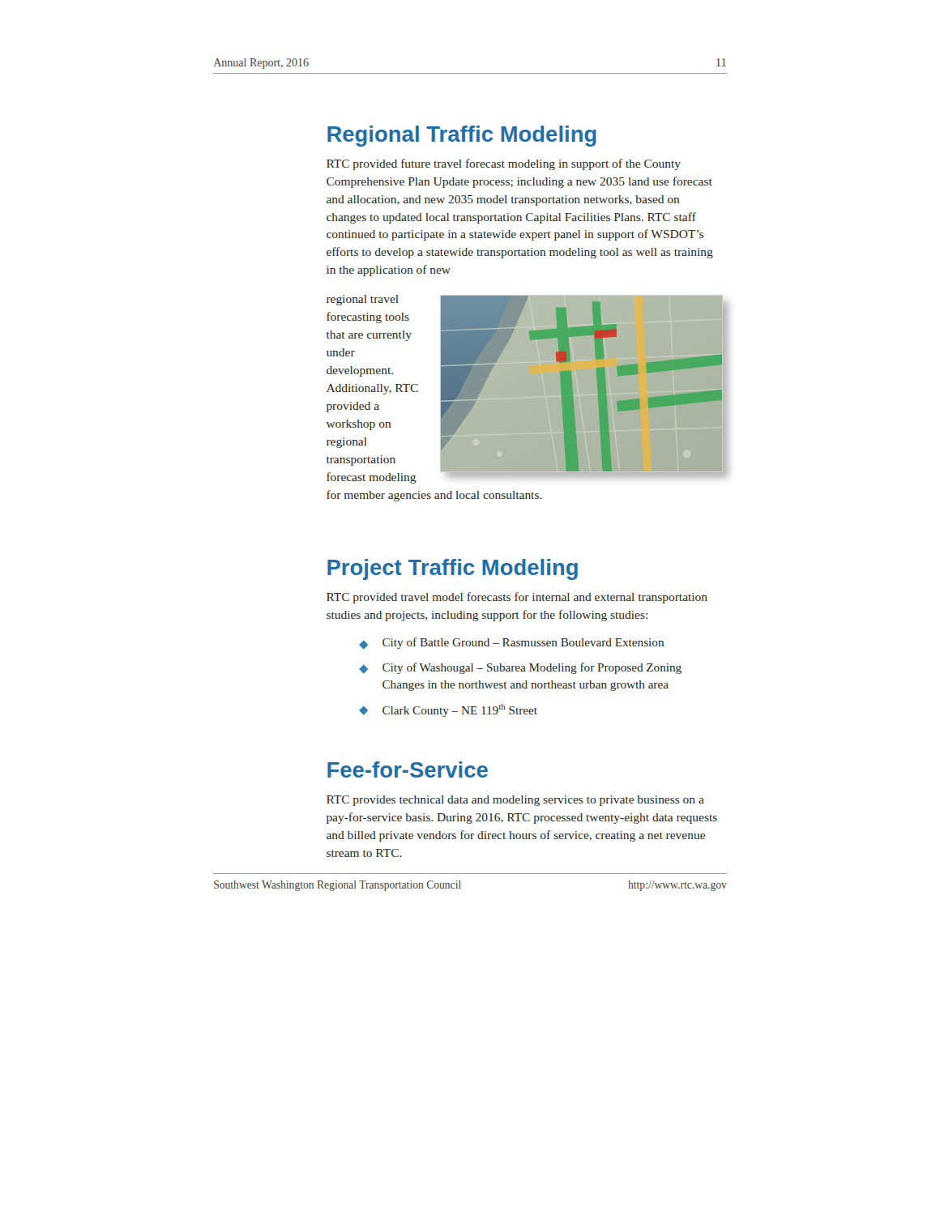Annual Report, 2016 11
Regional Traffic Modeling
RTC provided future travel forecast modeling in support of the County Comprehensive Plan Update process; including a new 2035 land use forecast and allocation, and new 2035 model transportation networks, based on changes to updated local transportation Capital Facilities Plans. RTC staff continued to participate in a statewide expert panel in support of WSDOT’s efforts to develop a statewide transportation modeling tool as well as training in the application of new
regional travel forecasting tools that are currently under development. Additionally, RTC provided a workshop on regional transportation forecast modeling for member agencies and local consultants.
Project Traffic Modeling
RTC provided travel model forecasts for internal and external transportation studies and projects, including support for the following studies:
City of Battle Ground – Rasmussen Boulevard Extension
City of Washougal – Subarea Modeling for Proposed Zoning Changes in the northwest and northeast urban growth area
Clark County – NE 119th Street
Fee-for-Service
RTC provides technical data and modeling services to private business on a pay-for-service basis. During 2016, RTC processed twenty-eight data requests and billed private vendors for direct hours of service, creating a net revenue stream to RTC.
Southwest Washington Regional Transportation Council http://www.rtc.wa.gov